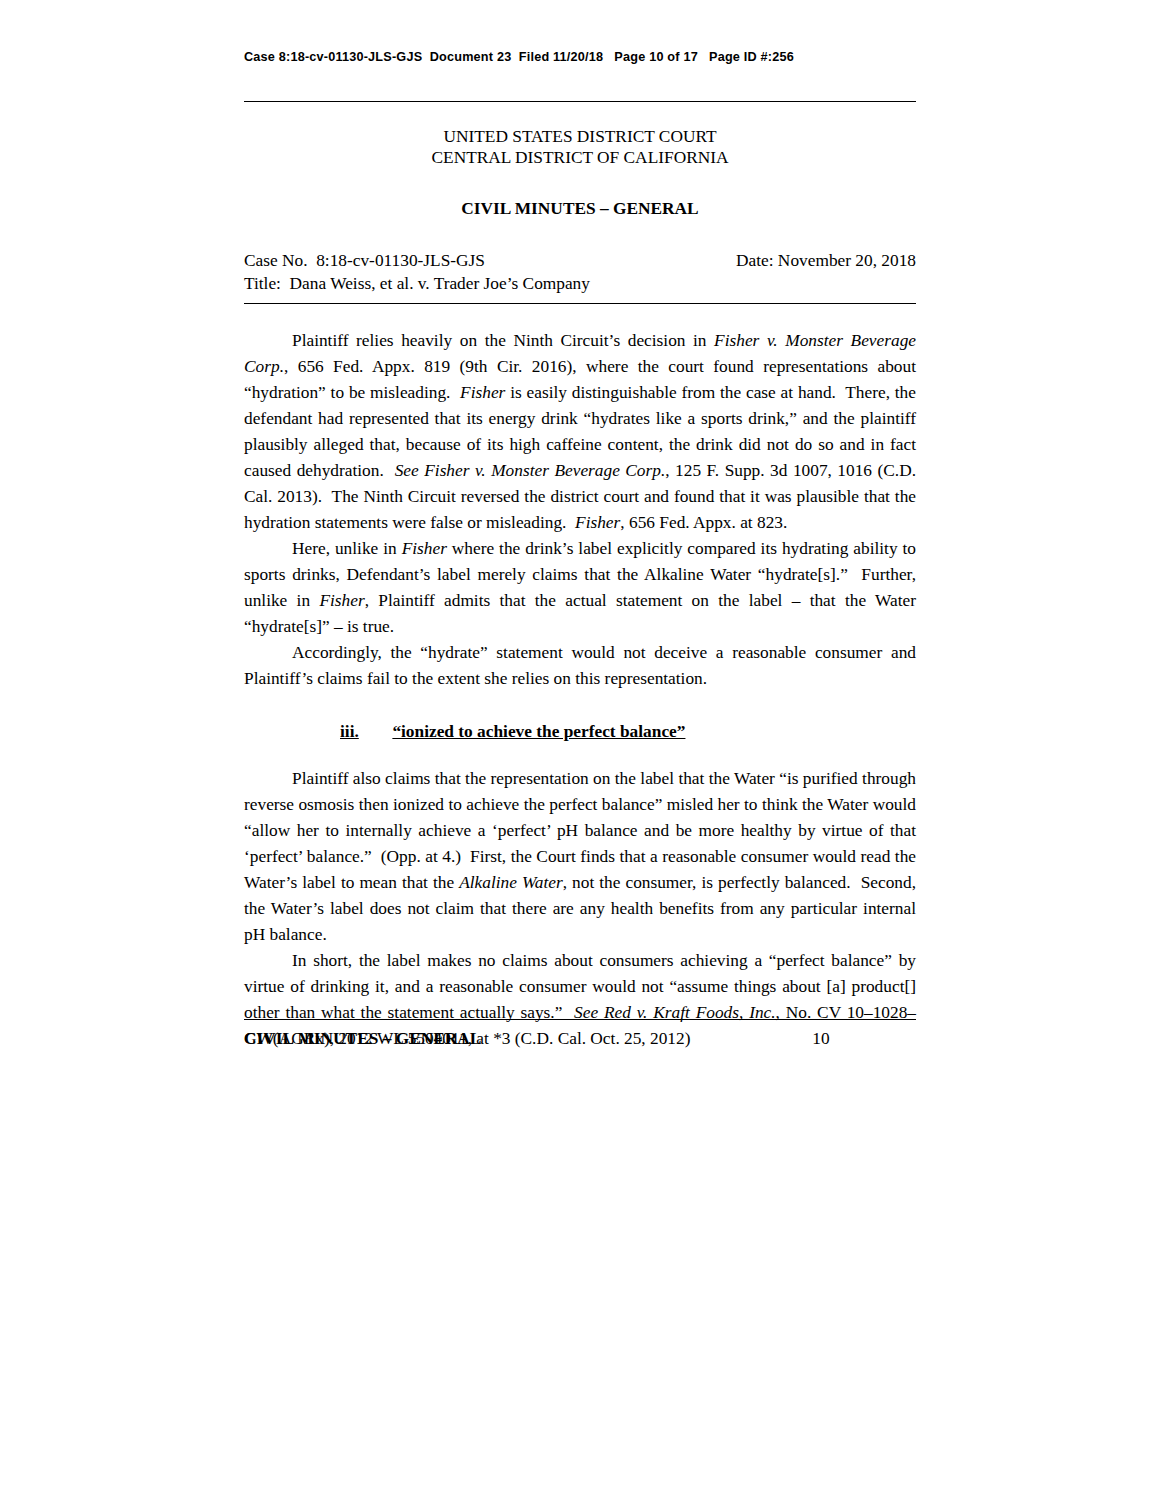Case 8:18-cv-01130-JLS-GJS Document 23 Filed 11/20/18 Page 10 of 17 Page ID #:256
UNITED STATES DISTRICT COURT
CENTRAL DISTRICT OF CALIFORNIA
CIVIL MINUTES – GENERAL
Case No. 8:18-cv-01130-JLS-GJS
Date: November 20, 2018
Title: Dana Weiss, et al. v. Trader Joe’s Company
Plaintiff relies heavily on the Ninth Circuit’s decision in Fisher v. Monster Beverage Corp., 656 Fed. Appx. 819 (9th Cir. 2016), where the court found representations about “hydration” to be misleading. Fisher is easily distinguishable from the case at hand. There, the defendant had represented that its energy drink “hydrates like a sports drink,” and the plaintiff plausibly alleged that, because of its high caffeine content, the drink did not do so and in fact caused dehydration. See Fisher v. Monster Beverage Corp., 125 F. Supp. 3d 1007, 1016 (C.D. Cal. 2013). The Ninth Circuit reversed the district court and found that it was plausible that the hydration statements were false or misleading. Fisher, 656 Fed. Appx. at 823.
Here, unlike in Fisher where the drink’s label explicitly compared its hydrating ability to sports drinks, Defendant’s label merely claims that the Alkaline Water “hydrate[s].” Further, unlike in Fisher, Plaintiff admits that the actual statement on the label – that the Water “hydrate[s]” – is true.
Accordingly, the “hydrate” statement would not deceive a reasonable consumer and Plaintiff’s claims fail to the extent she relies on this representation.
iii. “ionized to achieve the perfect balance”
Plaintiff also claims that the representation on the label that the Water “is purified through reverse osmosis then ionized to achieve the perfect balance” misled her to think the Water would “allow her to internally achieve a ‘perfect’ pH balance and be more healthy by virtue of that ‘perfect’ balance.” (Opp. at 4.) First, the Court finds that a reasonable consumer would read the Water’s label to mean that the Alkaline Water, not the consumer, is perfectly balanced. Second, the Water’s label does not claim that there are any health benefits from any particular internal pH balance.
In short, the label makes no claims about consumers achieving a “perfect balance” by virtue of drinking it, and a reasonable consumer would not “assume things about [a] product[] other than what the statement actually says.” See Red v. Kraft Foods, Inc., No. CV 10–1028–GW(AGRx), 2012 WL 5504011, at *3 (C.D. Cal. Oct. 25, 2012)
CIVIL MINUTES – GENERAL 10